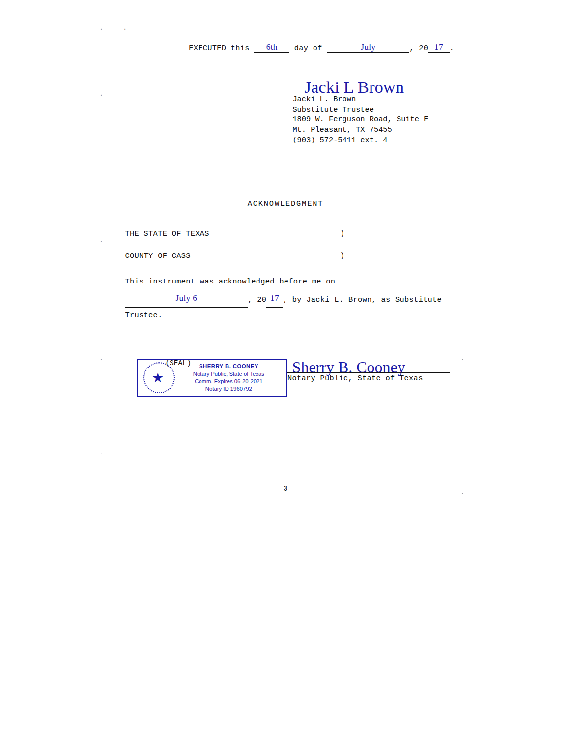· · · · · · · ·
EXECUTED this 6th day of July, 2017.
Jacki L Brown
Jacki L. Brown Substitute Trustee 1809 W. Ferguson Road, Suite E Mt. Pleasant, TX 75455 (903) 572-5411 ext. 4
ACKNOWLEDGMENT
THE STATE OF TEXAS
)
COUNTY OF CASS
)
This instrument was acknowledged before me on July 6, 2017, by Jacki L. Brown, as Substitute Trustee.
(SEAL)
★
SHERRY B. COONEY
Notary Public, State of Texas
Comm. Expires 06-20-2021
Notary ID 1960792
Sherry B. Cooney
Notary Public, State of Texas
3